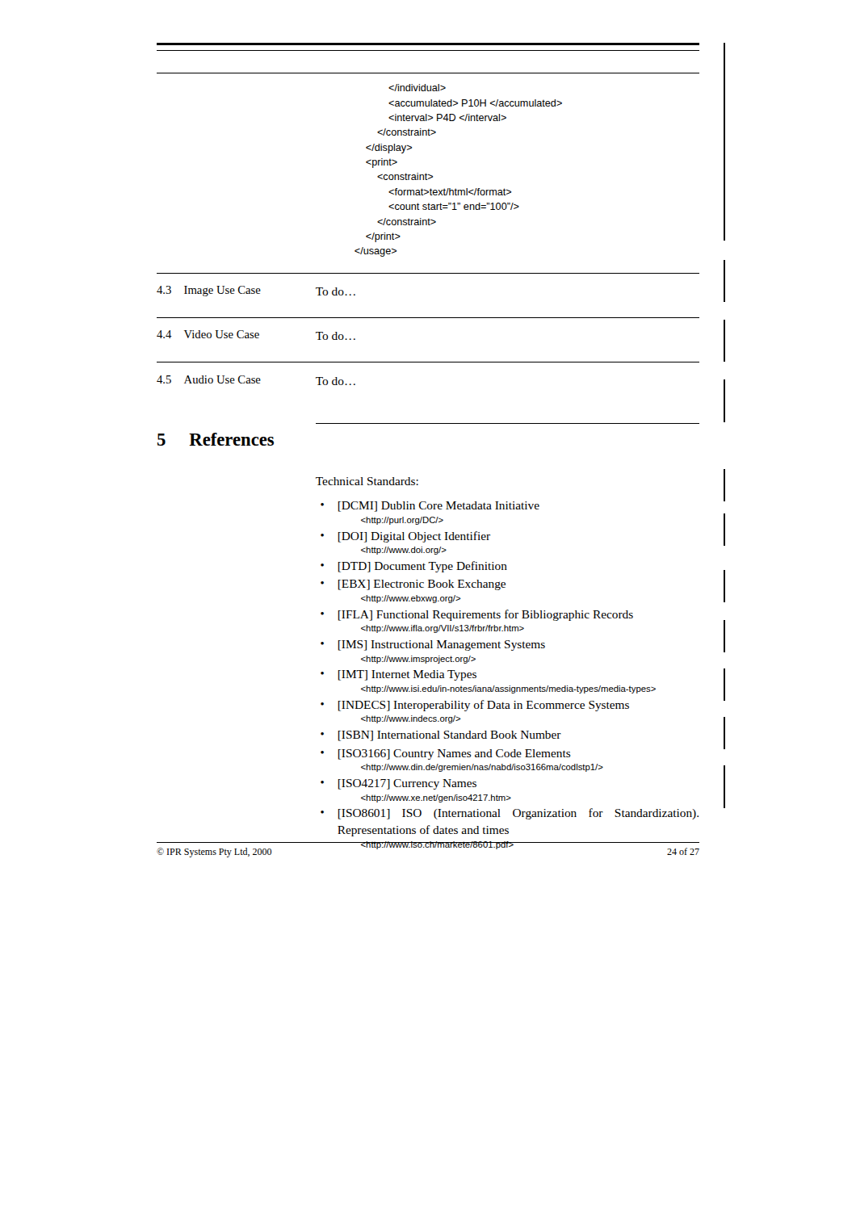</individual> <accumulated> P10H </accumulated> <interval> P4D </interval> </constraint> </display> <print> <constraint> <format>text/html</format> <count start=”1” end=”100”/> </constraint> </print> </usage>
4.3 Image Use Case
To do…
4.4 Video Use Case
To do…
4.5 Audio Use Case
To do…
5 References
Technical Standards:
[DCMI] Dublin Core Metadata Initiative <http://purl.org/DC/>
[DOI] Digital Object Identifier <http://www.doi.org/>
[DTD] Document Type Definition
[EBX] Electronic Book Exchange <http://www.ebxwg.org/>
[IFLA] Functional Requirements for Bibliographic Records <http://www.ifla.org/VII/s13/frbr/frbr.htm>
[IMS] Instructional Management Systems <http://www.imsproject.org/>
[IMT] Internet Media Types <http://www.isi.edu/in-notes/iana/assignments/media-types/media-types>
[INDECS] Interoperability of Data in Ecommerce Systems <http://www.indecs.org/>
[ISBN] International Standard Book Number
[ISO3166] Country Names and Code Elements <http://www.din.de/gremien/nas/nabd/iso3166ma/codlstp1/>
[ISO4217] Currency Names <http://www.xe.net/gen/iso4217.htm>
[ISO8601] ISO (International Organization for Standardization). Representations of dates and times <http://www.iso.ch/markete/8601.pdf>
© IPR Systems Pty Ltd, 2000
24 of 27